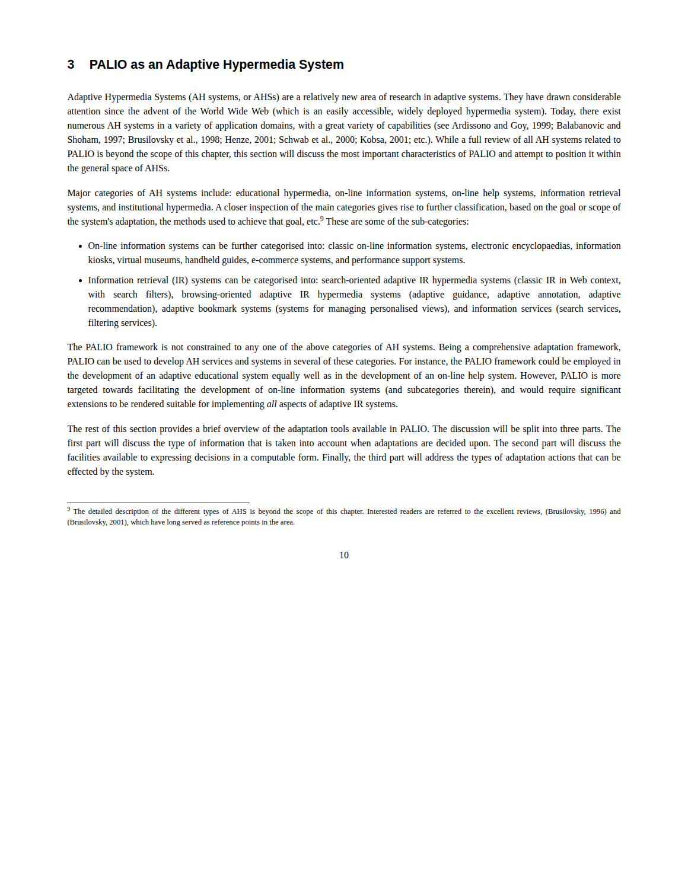3 PALIO as an Adaptive Hypermedia System
Adaptive Hypermedia Systems (AH systems, or AHSs) are a relatively new area of research in adaptive systems. They have drawn considerable attention since the advent of the World Wide Web (which is an easily accessible, widely deployed hypermedia system). Today, there exist numerous AH systems in a variety of application domains, with a great variety of capabilities (see Ardissono and Goy, 1999; Balabanovic and Shoham, 1997; Brusilovsky et al., 1998; Henze, 2001; Schwab et al., 2000; Kobsa, 2001; etc.). While a full review of all AH systems related to PALIO is beyond the scope of this chapter, this section will discuss the most important characteristics of PALIO and attempt to position it within the general space of AHSs.
Major categories of AH systems include: educational hypermedia, on-line information systems, on-line help systems, information retrieval systems, and institutional hypermedia. A closer inspection of the main categories gives rise to further classification, based on the goal or scope of the system's adaptation, the methods used to achieve that goal, etc.9 These are some of the sub-categories:
On-line information systems can be further categorised into: classic on-line information systems, electronic encyclopaedias, information kiosks, virtual museums, handheld guides, e-commerce systems, and performance support systems.
Information retrieval (IR) systems can be categorised into: search-oriented adaptive IR hypermedia systems (classic IR in Web context, with search filters), browsing-oriented adaptive IR hypermedia systems (adaptive guidance, adaptive annotation, adaptive recommendation), adaptive bookmark systems (systems for managing personalised views), and information services (search services, filtering services).
The PALIO framework is not constrained to any one of the above categories of AH systems. Being a comprehensive adaptation framework, PALIO can be used to develop AH services and systems in several of these categories. For instance, the PALIO framework could be employed in the development of an adaptive educational system equally well as in the development of an on-line help system. However, PALIO is more targeted towards facilitating the development of on-line information systems (and subcategories therein), and would require significant extensions to be rendered suitable for implementing all aspects of adaptive IR systems.
The rest of this section provides a brief overview of the adaptation tools available in PALIO. The discussion will be split into three parts. The first part will discuss the type of information that is taken into account when adaptations are decided upon. The second part will discuss the facilities available to expressing decisions in a computable form. Finally, the third part will address the types of adaptation actions that can be effected by the system.
9 The detailed description of the different types of AHS is beyond the scope of this chapter. Interested readers are referred to the excellent reviews, (Brusilovsky, 1996) and (Brusilovsky, 2001), which have long served as reference points in the area.
10